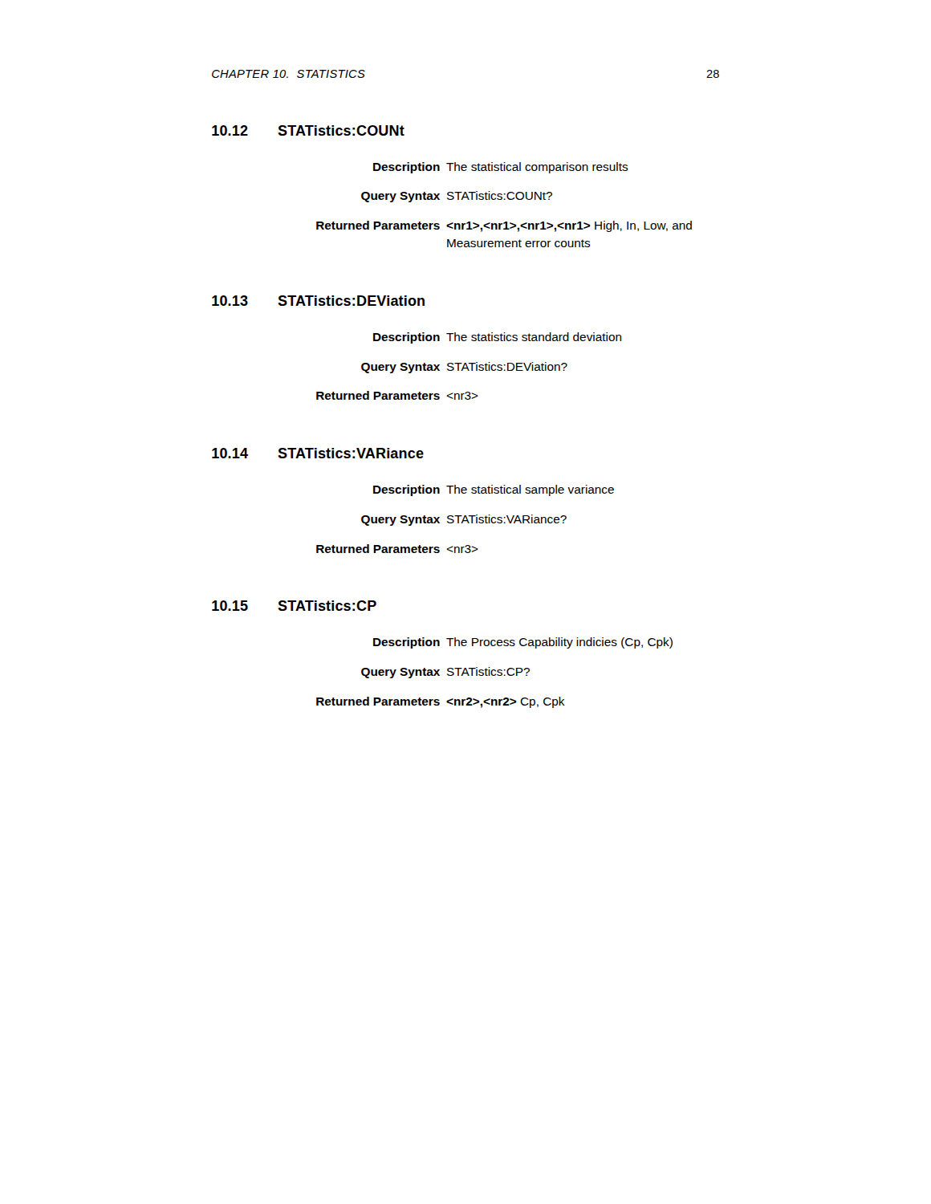CHAPTER 10. STATISTICS 28
10.12 STATistics:COUNt
Description
The statistical comparison results
Query Syntax
STATistics:COUNt?
Returned Parameters
<nr1>,<nr1>,<nr1>,<nr1> High, In, Low, and Measurement error counts
10.13 STATistics:DEViation
Description
The statistics standard deviation
Query Syntax
STATistics:DEViation?
Returned Parameters
<nr3>
10.14 STATistics:VARiance
Description
The statistical sample variance
Query Syntax
STATistics:VARiance?
Returned Parameters
<nr3>
10.15 STATistics:CP
Description
The Process Capability indicies (Cp, Cpk)
Query Syntax
STATistics:CP?
Returned Parameters
<nr2>,<nr2> Cp, Cpk